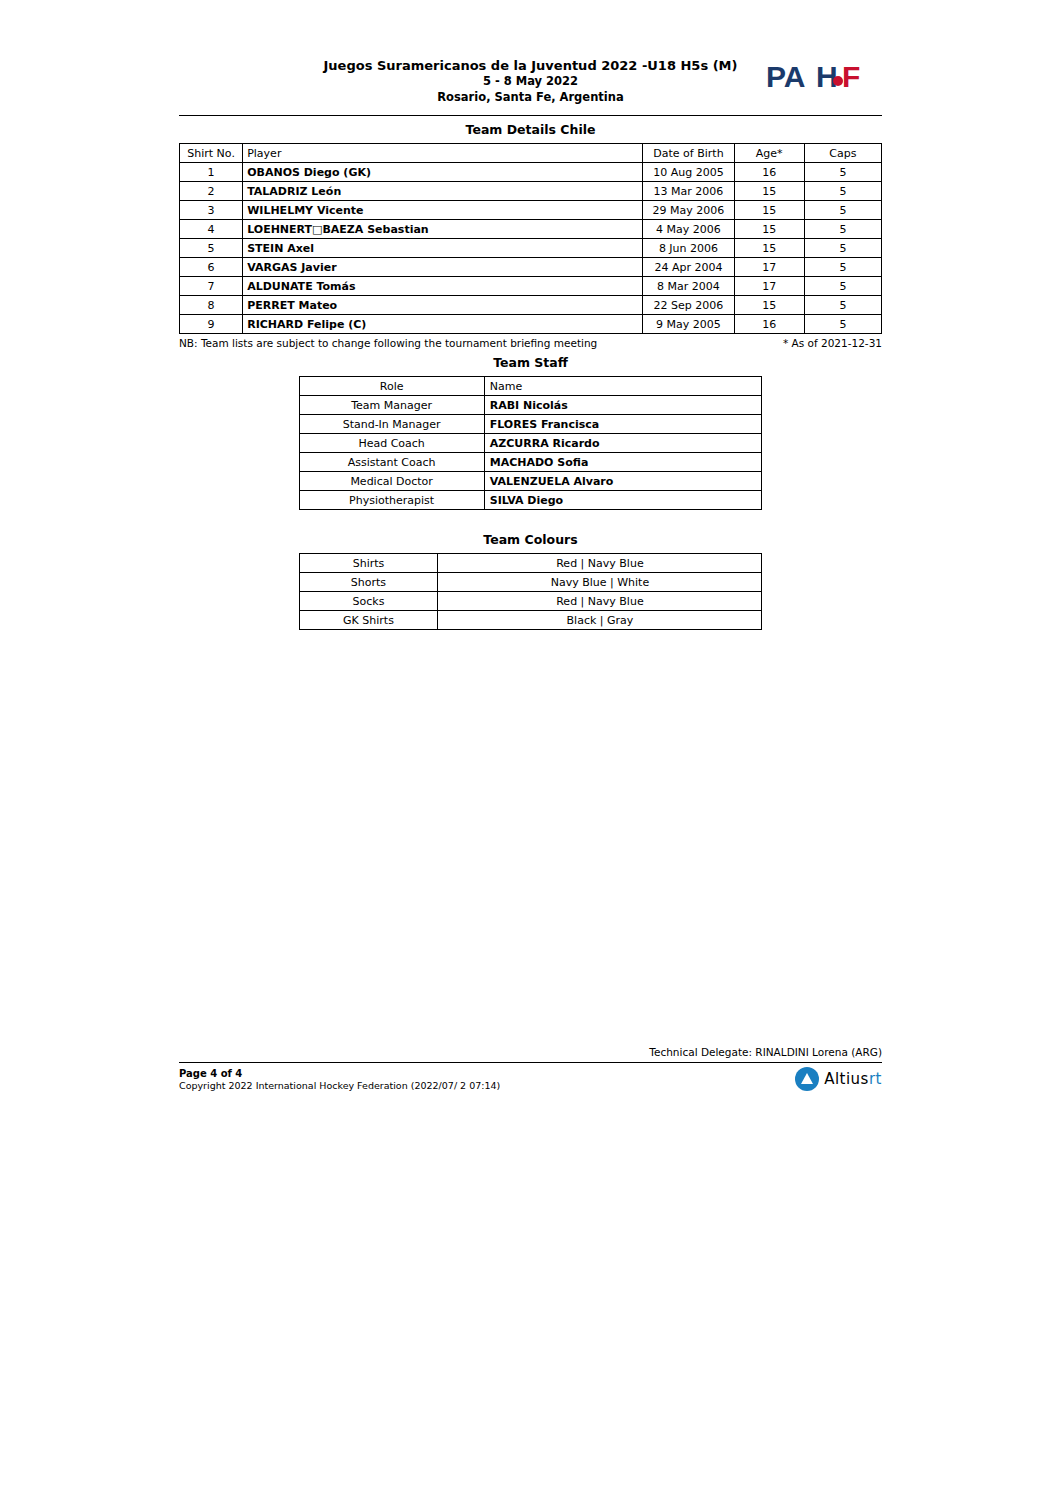Juegos Suramericanos de la Juventud 2022 -U18 H5s (M)
5 - 8 May 2022
Rosario, Santa Fe, Argentina
PA H F
Team Details Chile
| Shirt No. | Player | Date of Birth | Age* | Caps |
| --- | --- | --- | --- | --- |
| 1 | OBANOS Diego (GK) | 10 Aug 2005 | 16 | 5 |
| 2 | TALADRIZ León | 13 Mar 2006 | 15 | 5 |
| 3 | WILHELMY Vicente | 29 May 2006 | 15 | 5 |
| 4 | LOEHNERT□BAEZA Sebastian | 4 May 2006 | 15 | 5 |
| 5 | STEIN Axel | 8 Jun 2006 | 15 | 5 |
| 6 | VARGAS Javier | 24 Apr 2004 | 17 | 5 |
| 7 | ALDUNATE Tomás | 8 Mar 2004 | 17 | 5 |
| 8 | PERRET Mateo | 22 Sep 2006 | 15 | 5 |
| 9 | RICHARD Felipe (C) | 9 May 2005 | 16 | 5 |
NB: Team lists are subject to change following the tournament briefing meeting
* As of 2021-12-31
Team Staff
| Role | Name |
| --- | --- |
| Team Manager | RABI Nicolás |
| Stand-In Manager | FLORES Francisca |
| Head Coach | AZCURRA Ricardo |
| Assistant Coach | MACHADO Sofia |
| Medical Doctor | VALENZUELA Alvaro |
| Physiotherapist | SILVA Diego |
Team Colours
| Shirts | Red / Navy Blue |
| Shorts | Navy Blue / White |
| Socks | Red / Navy Blue |
| GK Shirts | Black / Gray |
Technical Delegate: RINALDINI Lorena (ARG)
Page 4 of 4
Copyright 2022 International Hockey Federation (2022/07/ 2 07:14)
Altiusrt